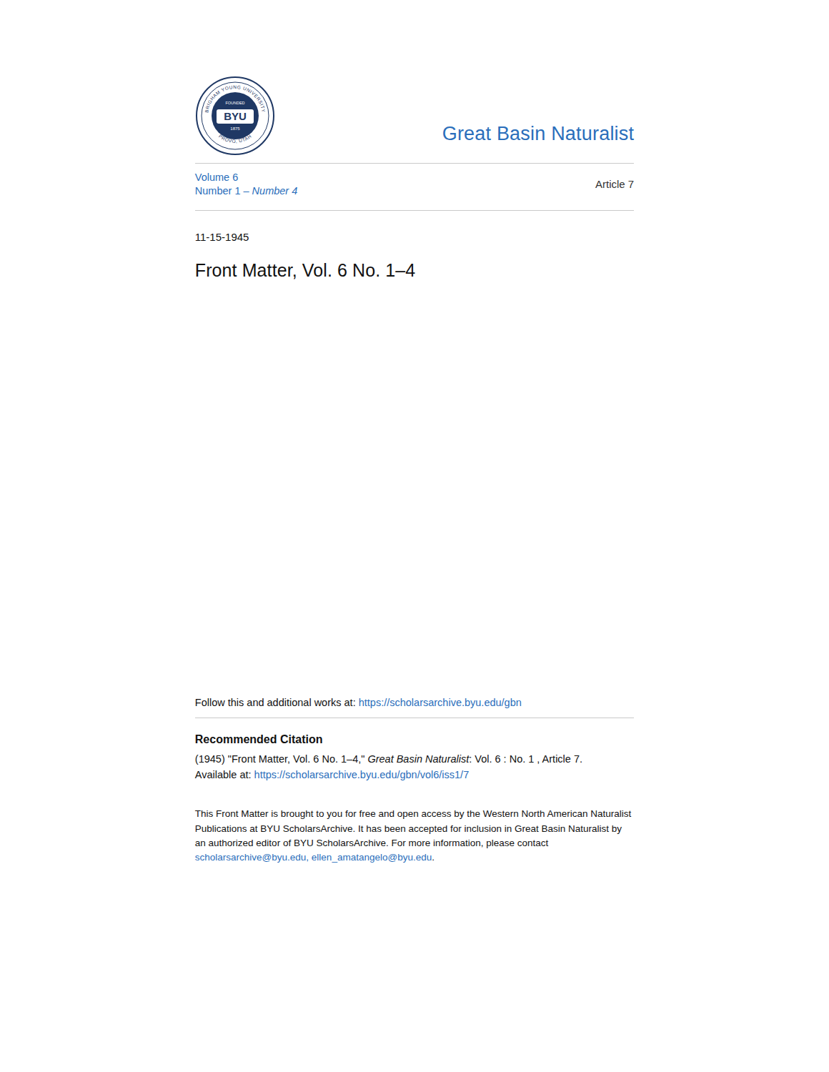BYU 1875 FOUNDED BRIGHAM YOUNG UNIVERSITY PROVO, UTAH
Great Basin Naturalist
Volume 6
Number 1 – Number 4
Article 7
11-15-1945
Front Matter, Vol. 6 No. 1–4
Follow this and additional works at: https://scholarsarchive.byu.edu/gbn
Recommended Citation
(1945) "Front Matter, Vol. 6 No. 1–4," Great Basin Naturalist: Vol. 6 : No. 1 , Article 7.
Available at: https://scholarsarchive.byu.edu/gbn/vol6/iss1/7
This Front Matter is brought to you for free and open access by the Western North American Naturalist Publications at BYU ScholarsArchive. It has been accepted for inclusion in Great Basin Naturalist by an authorized editor of BYU ScholarsArchive. For more information, please contact scholarsarchive@byu.edu, ellen_amatangelo@byu.edu.